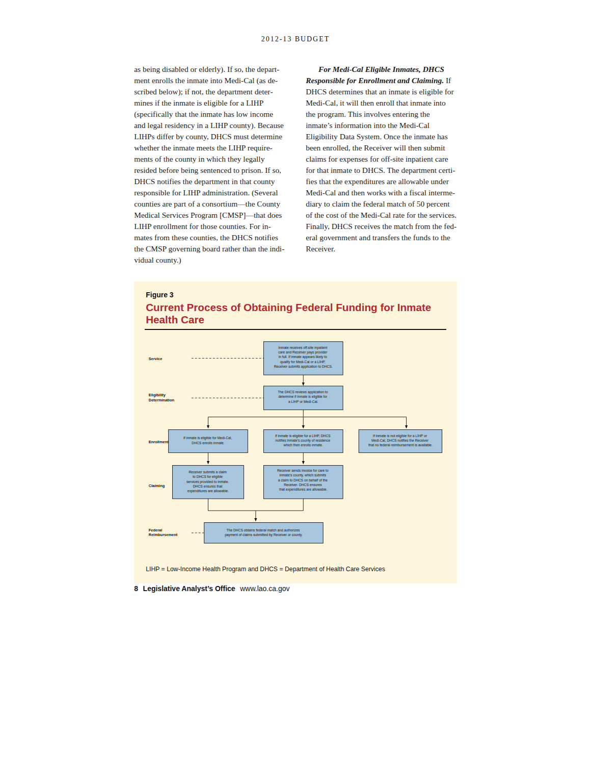2012-13 BUDGET
as being disabled or elderly). If so, the department enrolls the inmate into Medi-Cal (as described below); if not, the department determines if the inmate is eligible for a LIHP (specifically that the inmate has low income and legal residency in a LIHP county). Because LIHPs differ by county, DHCS must determine whether the inmate meets the LIHP requirements of the county in which they legally resided before being sentenced to prison. If so, DHCS notifies the department in that county responsible for LIHP administration. (Several counties are part of a consortium—the County Medical Services Program [CMSP]—that does LIHP enrollment for those counties. For inmates from these counties, the DHCS notifies the CMSP governing board rather than the individual county.)
For Medi-Cal Eligible Inmates, DHCS Responsible for Enrollment and Claiming. If DHCS determines that an inmate is eligible for Medi-Cal, it will then enroll that inmate into the program. This involves entering the inmate’s information into the Medi-Cal Eligibility Data System. Once the inmate has been enrolled, the Receiver will then submit claims for expenses for off-site inpatient care for that inmate to DHCS. The department certifies that the expenditures are allowable under Medi-Cal and then works with a fiscal intermediary to claim the federal match of 50 percent of the cost of the Medi-Cal rate for the services. Finally, DHCS receives the match from the federal government and transfers the funds to the Receiver.
Figure 3
Current Process of Obtaining Federal Funding for Inmate Health Care
Service Eligibility Determination Enrollment Claiming Federal Reimbursement Inmate receives off-site inpatient care and Receiver pays provider in full. If inmate appears likely to qualify for Medi-Cal or a LIHP, Receiver submits application to DHCS. The DHCS reviews application to determine if inmate is eligible for a LIHP or Medi-Cal. If inmate is eligible for Medi-Cal, DHCS enrolls inmate. If inmate is eligible for a LIHP, DHCS notifies inmate's county of residence which then enrolls inmate. If inmate is not eligible for a LIHP or Medi-Cal, DHCS notifies the Receiver that no federal reimbursement is available. Receiver submits a claim to DHCS for eligible services provided to inmate. DHCS ensures that expenditures are allowable. Receiver sends invoice for care to inmate's county, which submits a claim to DHCS on behalf of the Receiver. DHCS ensures that expenditures are allowable. The DHCS obtains federal match and authorizes payment of claims submitted by Receiver or county.
LIHP = Low-Income Health Program and DHCS = Department of Health Care Services
8 Legislative Analyst’s Office www.lao.ca.gov